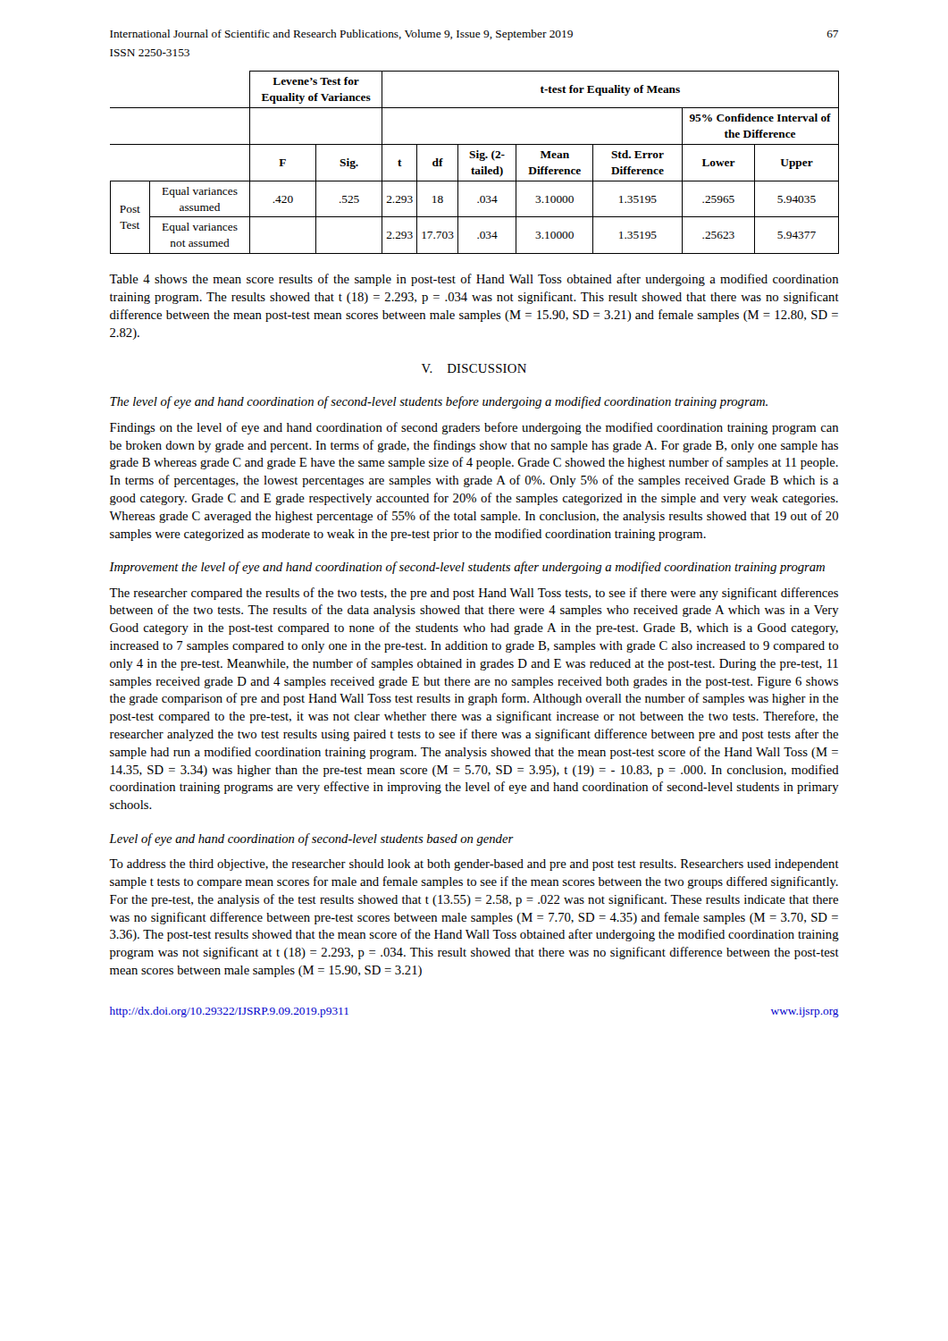International Journal of Scientific and Research Publications, Volume 9, Issue 9, September 2019
67
ISSN 2250-3153
| | Levene’s Test for Equality of Variances | t-test for Equality of Means |
| | | | 95% Confidence Interval of the Difference |
| | F | Sig. | t | df | Sig. (2-tailed) | Mean Difference | Std. Error Difference | Lower | Upper |
| Post Test | Equal variances assumed | .420 | .525 | 2.293 | 18 | .034 | 3.10000 | 1.35195 | .25965 | 5.94035 |
| Equal variances not assumed | | | 2.293 | 17.703 | .034 | 3.10000 | 1.35195 | .25623 | 5.94377 |
Table 4 shows the mean score results of the sample in post-test of Hand Wall Toss obtained after undergoing a modified coordination training program. The results showed that t (18) = 2.293, p = .034 was not significant. This result showed that there was no significant difference between the mean post-test mean scores between male samples (M = 15.90, SD = 3.21) and female samples (M = 12.80, SD = 2.82).
V. DISCUSSION
The level of eye and hand coordination of second-level students before undergoing a modified coordination training program.
Findings on the level of eye and hand coordination of second graders before undergoing the modified coordination training program can be broken down by grade and percent. In terms of grade, the findings show that no sample has grade A. For grade B, only one sample has grade B whereas grade C and grade E have the same sample size of 4 people. Grade C showed the highest number of samples at 11 people. In terms of percentages, the lowest percentages are samples with grade A of 0%. Only 5% of the samples received Grade B which is a good category. Grade C and E grade respectively accounted for 20% of the samples categorized in the simple and very weak categories. Whereas grade C averaged the highest percentage of 55% of the total sample. In conclusion, the analysis results showed that 19 out of 20 samples were categorized as moderate to weak in the pre-test prior to the modified coordination training program.
Improvement the level of eye and hand coordination of second-level students after undergoing a modified coordination training program
The researcher compared the results of the two tests, the pre and post Hand Wall Toss tests, to see if there were any significant differences between of the two tests. The results of the data analysis showed that there were 4 samples who received grade A which was in a Very Good category in the post-test compared to none of the students who had grade A in the pre-test. Grade B, which is a Good category, increased to 7 samples compared to only one in the pre-test. In addition to grade B, samples with grade C also increased to 9 compared to only 4 in the pre-test. Meanwhile, the number of samples obtained in grades D and E was reduced at the post-test. During the pre-test, 11 samples received grade D and 4 samples received grade E but there are no samples received both grades in the post-test. Figure 6 shows the grade comparison of pre and post Hand Wall Toss test results in graph form. Although overall the number of samples was higher in the post-test compared to the pre-test, it was not clear whether there was a significant increase or not between the two tests. Therefore, the researcher analyzed the two test results using paired t tests to see if there was a significant difference between pre and post tests after the sample had run a modified coordination training program. The analysis showed that the mean post-test score of the Hand Wall Toss (M = 14.35, SD = 3.34) was higher than the pre-test mean score (M = 5.70, SD = 3.95), t (19) = - 10.83, p = .000. In conclusion, modified coordination training programs are very effective in improving the level of eye and hand coordination of second-level students in primary schools.
Level of eye and hand coordination of second-level students based on gender
To address the third objective, the researcher should look at both gender-based and pre and post test results. Researchers used independent sample t tests to compare mean scores for male and female samples to see if the mean scores between the two groups differed significantly. For the pre-test, the analysis of the test results showed that t (13.55) = 2.58, p = .022 was not significant. These results indicate that there was no significant difference between pre-test scores between male samples (M = 7.70, SD = 4.35) and female samples (M = 3.70, SD = 3.36). The post-test results showed that the mean score of the Hand Wall Toss obtained after undergoing the modified coordination training program was not significant at t (18) = 2.293, p = .034. This result showed that there was no significant difference between the post-test mean scores between male samples (M = 15.90, SD = 3.21)
http://dx.doi.org/10.29322/IJSRP.9.09.2019.p9311
www.ijsrp.org